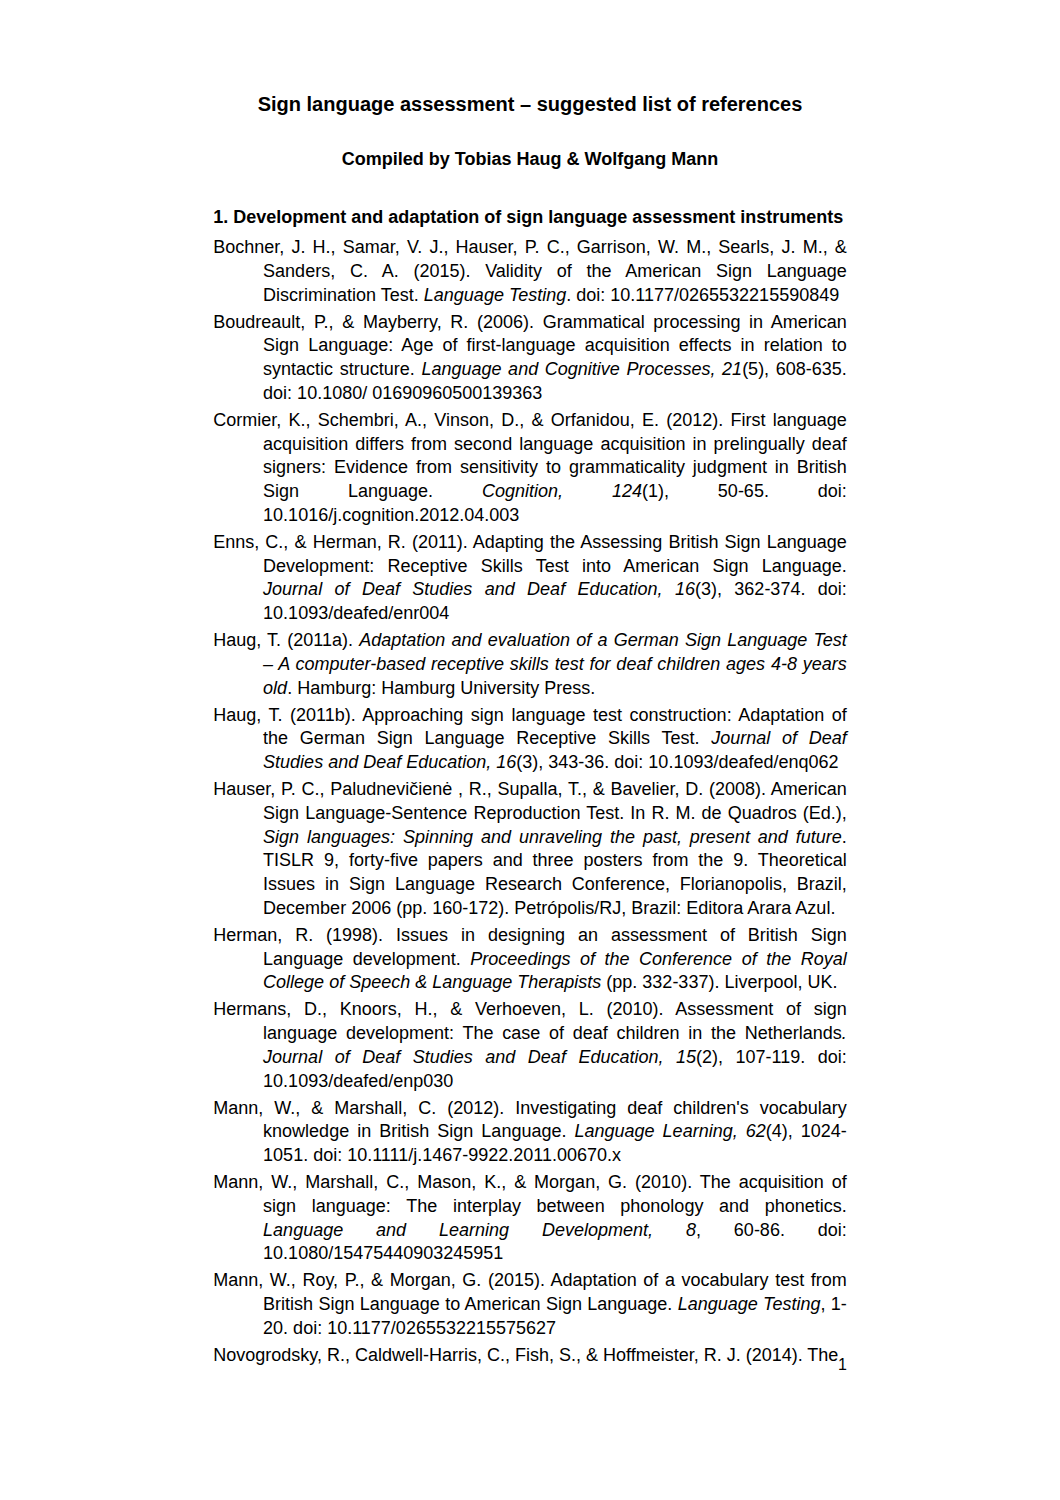Sign language assessment – suggested list of references
Compiled by Tobias Haug & Wolfgang Mann
1. Development and adaptation of sign language assessment instruments
Bochner, J. H., Samar, V. J., Hauser, P. C., Garrison, W. M., Searls, J. M., & Sanders, C. A. (2015). Validity of the American Sign Language Discrimination Test. Language Testing. doi: 10.1177/0265532215590849
Boudreault, P., & Mayberry, R. (2006). Grammatical processing in American Sign Language: Age of first-language acquisition effects in relation to syntactic structure. Language and Cognitive Processes, 21(5), 608-635. doi: 10.1080/ 01690960500139363
Cormier, K., Schembri, A., Vinson, D., & Orfanidou, E. (2012). First language acquisition differs from second language acquisition in prelingually deaf signers: Evidence from sensitivity to grammaticality judgment in British Sign Language. Cognition, 124(1), 50-65. doi: 10.1016/j.cognition.2012.04.003
Enns, C., & Herman, R. (2011). Adapting the Assessing British Sign Language Development: Receptive Skills Test into American Sign Language. Journal of Deaf Studies and Deaf Education, 16(3), 362-374. doi: 10.1093/deafed/enr004
Haug, T. (2011a). Adaptation and evaluation of a German Sign Language Test – A computer-based receptive skills test for deaf children ages 4-8 years old. Hamburg: Hamburg University Press.
Haug, T. (2011b). Approaching sign language test construction: Adaptation of the German Sign Language Receptive Skills Test. Journal of Deaf Studies and Deaf Education, 16(3), 343-36. doi: 10.1093/deafed/enq062
Hauser, P. C., Paludnevičienė , R., Supalla, T., & Bavelier, D. (2008). American Sign Language-Sentence Reproduction Test. In R. M. de Quadros (Ed.), Sign languages: Spinning and unraveling the past, present and future. TISLR 9, forty-five papers and three posters from the 9. Theoretical Issues in Sign Language Research Conference, Florianopolis, Brazil, December 2006 (pp. 160-172). Petrópolis/RJ, Brazil: Editora Arara Azul.
Herman, R. (1998). Issues in designing an assessment of British Sign Language development. Proceedings of the Conference of the Royal College of Speech & Language Therapists (pp. 332-337). Liverpool, UK.
Hermans, D., Knoors, H., & Verhoeven, L. (2010). Assessment of sign language development: The case of deaf children in the Netherlands. Journal of Deaf Studies and Deaf Education, 15(2), 107-119. doi: 10.1093/deafed/enp030
Mann, W., & Marshall, C. (2012). Investigating deaf children's vocabulary knowledge in British Sign Language. Language Learning, 62(4), 1024-1051. doi: 10.1111/j.1467-9922.2011.00670.x
Mann, W., Marshall, C., Mason, K., & Morgan, G. (2010). The acquisition of sign language: The interplay between phonology and phonetics. Language and Learning Development, 8, 60-86. doi: 10.1080/15475440903245951
Mann, W., Roy, P., & Morgan, G. (2015). Adaptation of a vocabulary test from British Sign Language to American Sign Language. Language Testing, 1-20. doi: 10.1177/0265532215575627
Novogrodsky, R., Caldwell-Harris, C., Fish, S., & Hoffmeister, R. J. (2014). The
1